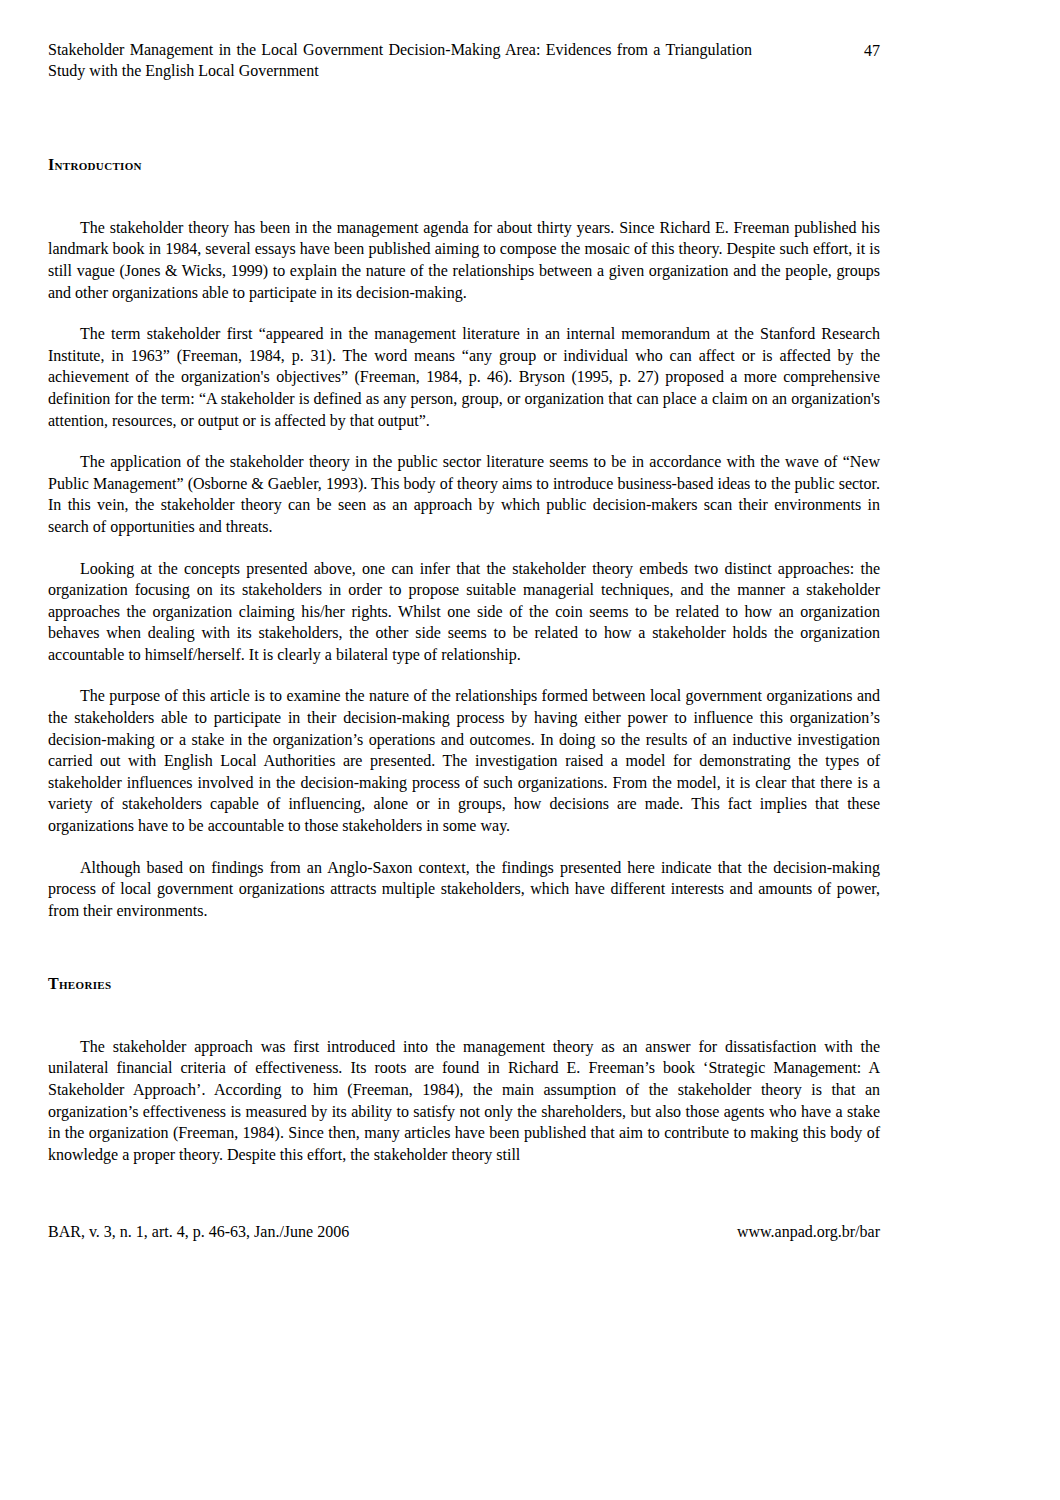Stakeholder Management in the Local Government Decision-Making Area: Evidences from a Triangulation Study with the English Local Government
47
Introduction
The stakeholder theory has been in the management agenda for about thirty years. Since Richard E. Freeman published his landmark book in 1984, several essays have been published aiming to compose the mosaic of this theory. Despite such effort, it is still vague (Jones & Wicks, 1999) to explain the nature of the relationships between a given organization and the people, groups and other organizations able to participate in its decision-making.
The term stakeholder first “appeared in the management literature in an internal memorandum at the Stanford Research Institute, in 1963” (Freeman, 1984, p. 31). The word means “any group or individual who can affect or is affected by the achievement of the organization's objectives” (Freeman, 1984, p. 46). Bryson (1995, p. 27) proposed a more comprehensive definition for the term: “A stakeholder is defined as any person, group, or organization that can place a claim on an organization's attention, resources, or output or is affected by that output”.
The application of the stakeholder theory in the public sector literature seems to be in accordance with the wave of “New Public Management” (Osborne & Gaebler, 1993). This body of theory aims to introduce business-based ideas to the public sector. In this vein, the stakeholder theory can be seen as an approach by which public decision-makers scan their environments in search of opportunities and threats.
Looking at the concepts presented above, one can infer that the stakeholder theory embeds two distinct approaches: the organization focusing on its stakeholders in order to propose suitable managerial techniques, and the manner a stakeholder approaches the organization claiming his/her rights. Whilst one side of the coin seems to be related to how an organization behaves when dealing with its stakeholders, the other side seems to be related to how a stakeholder holds the organization accountable to himself/herself. It is clearly a bilateral type of relationship.
The purpose of this article is to examine the nature of the relationships formed between local government organizations and the stakeholders able to participate in their decision-making process by having either power to influence this organization’s decision-making or a stake in the organization’s operations and outcomes. In doing so the results of an inductive investigation carried out with English Local Authorities are presented. The investigation raised a model for demonstrating the types of stakeholder influences involved in the decision-making process of such organizations. From the model, it is clear that there is a variety of stakeholders capable of influencing, alone or in groups, how decisions are made. This fact implies that these organizations have to be accountable to those stakeholders in some way.
Although based on findings from an Anglo-Saxon context, the findings presented here indicate that the decision-making process of local government organizations attracts multiple stakeholders, which have different interests and amounts of power, from their environments.
Theories
The stakeholder approach was first introduced into the management theory as an answer for dissatisfaction with the unilateral financial criteria of effectiveness. Its roots are found in Richard E. Freeman’s book ‘Strategic Management: A Stakeholder Approach’. According to him (Freeman, 1984), the main assumption of the stakeholder theory is that an organization’s effectiveness is measured by its ability to satisfy not only the shareholders, but also those agents who have a stake in the organization (Freeman, 1984). Since then, many articles have been published that aim to contribute to making this body of knowledge a proper theory. Despite this effort, the stakeholder theory still
BAR, v. 3, n. 1, art. 4, p. 46-63, Jan./June 2006
www.anpad.org.br/bar